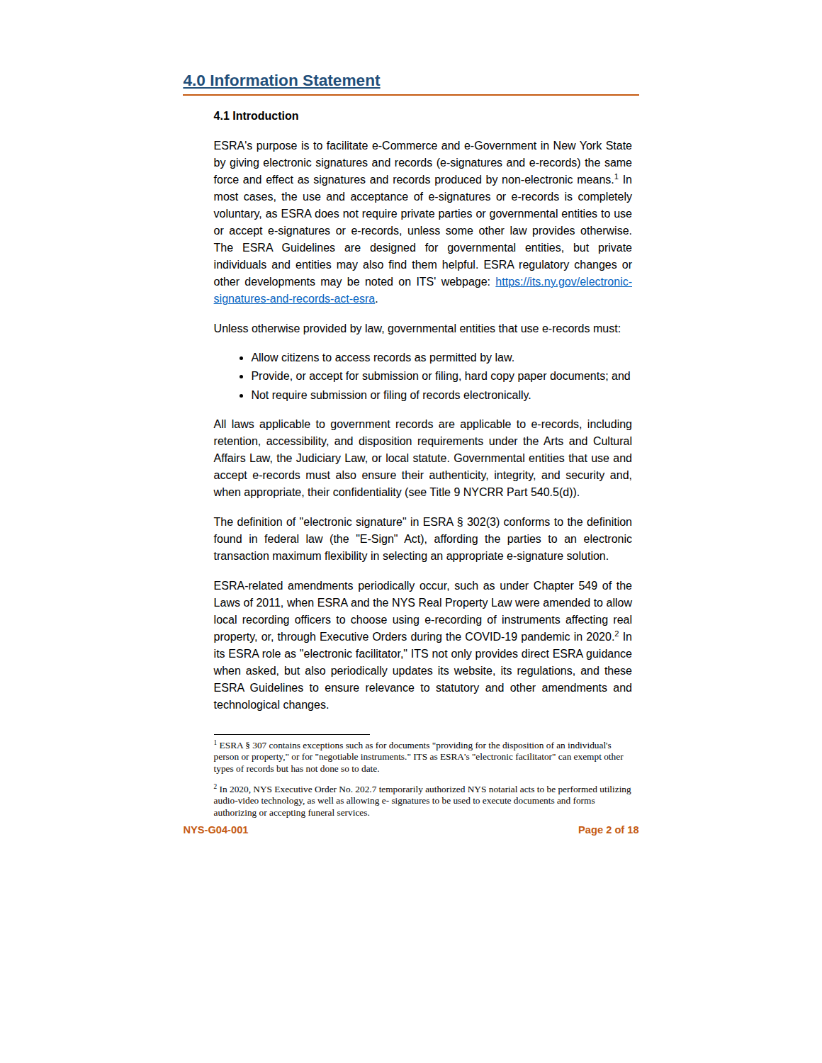4.0 Information Statement
4.1 Introduction
ESRA's purpose is to facilitate e-Commerce and e-Government in New York State by giving electronic signatures and records (e-signatures and e-records) the same force and effect as signatures and records produced by non-electronic means.1 In most cases, the use and acceptance of e-signatures or e-records is completely voluntary, as ESRA does not require private parties or governmental entities to use or accept e-signatures or e-records, unless some other law provides otherwise. The ESRA Guidelines are designed for governmental entities, but private individuals and entities may also find them helpful. ESRA regulatory changes or other developments may be noted on ITS' webpage: https://its.ny.gov/electronic-signatures-and-records-act-esra.
Unless otherwise provided by law, governmental entities that use e-records must:
Allow citizens to access records as permitted by law.
Provide, or accept for submission or filing, hard copy paper documents; and
Not require submission or filing of records electronically.
All laws applicable to government records are applicable to e-records, including retention, accessibility, and disposition requirements under the Arts and Cultural Affairs Law, the Judiciary Law, or local statute. Governmental entities that use and accept e-records must also ensure their authenticity, integrity, and security and, when appropriate, their confidentiality (see Title 9 NYCRR Part 540.5(d)).
The definition of "electronic signature" in ESRA § 302(3) conforms to the definition found in federal law (the "E-Sign" Act), affording the parties to an electronic transaction maximum flexibility in selecting an appropriate e-signature solution.
ESRA-related amendments periodically occur, such as under Chapter 549 of the Laws of 2011, when ESRA and the NYS Real Property Law were amended to allow local recording officers to choose using e-recording of instruments affecting real property, or, through Executive Orders during the COVID-19 pandemic in 2020.2 In its ESRA role as "electronic facilitator," ITS not only provides direct ESRA guidance when asked, but also periodically updates its website, its regulations, and these ESRA Guidelines to ensure relevance to statutory and other amendments and technological changes.
1 ESRA § 307 contains exceptions such as for documents "providing for the disposition of an individual's person or property," or for "negotiable instruments." ITS as ESRA's "electronic facilitator" can exempt other types of records but has not done so to date.
2 In 2020, NYS Executive Order No. 202.7 temporarily authorized NYS notarial acts to be performed utilizing audio-video technology, as well as allowing e- signatures to be used to execute documents and forms authorizing or accepting funeral services.
NYS-G04-001 Page 2 of 18